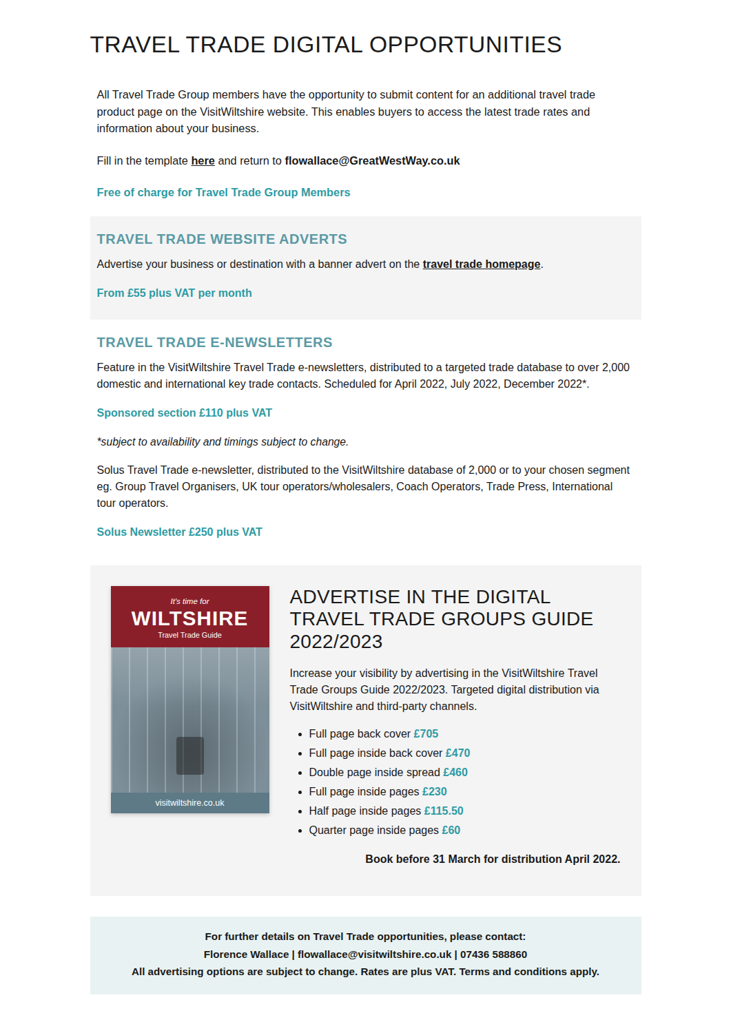TRAVEL TRADE DIGITAL OPPORTUNITIES
All Travel Trade Group members have the opportunity to submit content for an additional travel trade product page on the VisitWiltshire website. This enables buyers to access the latest trade rates and information about your business.
Fill in the template here and return to flowallace@GreatWestWay.co.uk
Free of charge for Travel Trade Group Members
TRAVEL TRADE WEBSITE ADVERTS
Advertise your business or destination with a banner advert on the travel trade homepage.
From £55 plus VAT per month
TRAVEL TRADE E-NEWSLETTERS
Feature in the VisitWiltshire Travel Trade e-newsletters, distributed to a targeted trade database to over 2,000 domestic and international key trade contacts. Scheduled for April 2022, July 2022, December 2022*.
Sponsored section £110 plus VAT
*subject to availability and timings subject to change.
Solus Travel Trade e-newsletter, distributed to the VisitWiltshire database of 2,000 or to your chosen segment eg. Group Travel Organisers, UK tour operators/wholesalers, Coach Operators, Trade Press, International tour operators.
Solus Newsletter £250 plus VAT
It's time for
WILTSHIRE
Travel Trade Guide
visitwiltshire.co.uk
ADVERTISE IN THE DIGITAL TRAVEL TRADE GROUPS GUIDE 2022/2023
Increase your visibility by advertising in the VisitWiltshire Travel Trade Groups Guide 2022/2023. Targeted digital distribution via VisitWiltshire and third-party channels.
Full page back cover £705
Full page inside back cover £470
Double page inside spread £460
Full page inside pages £230
Half page inside pages £115.50
Quarter page inside pages £60
Book before 31 March for distribution April 2022.
For further details on Travel Trade opportunities, please contact:
Florence Wallace | flowallace@visitwiltshire.co.uk | 07436 588860
All advertising options are subject to change. Rates are plus VAT. Terms and conditions apply.